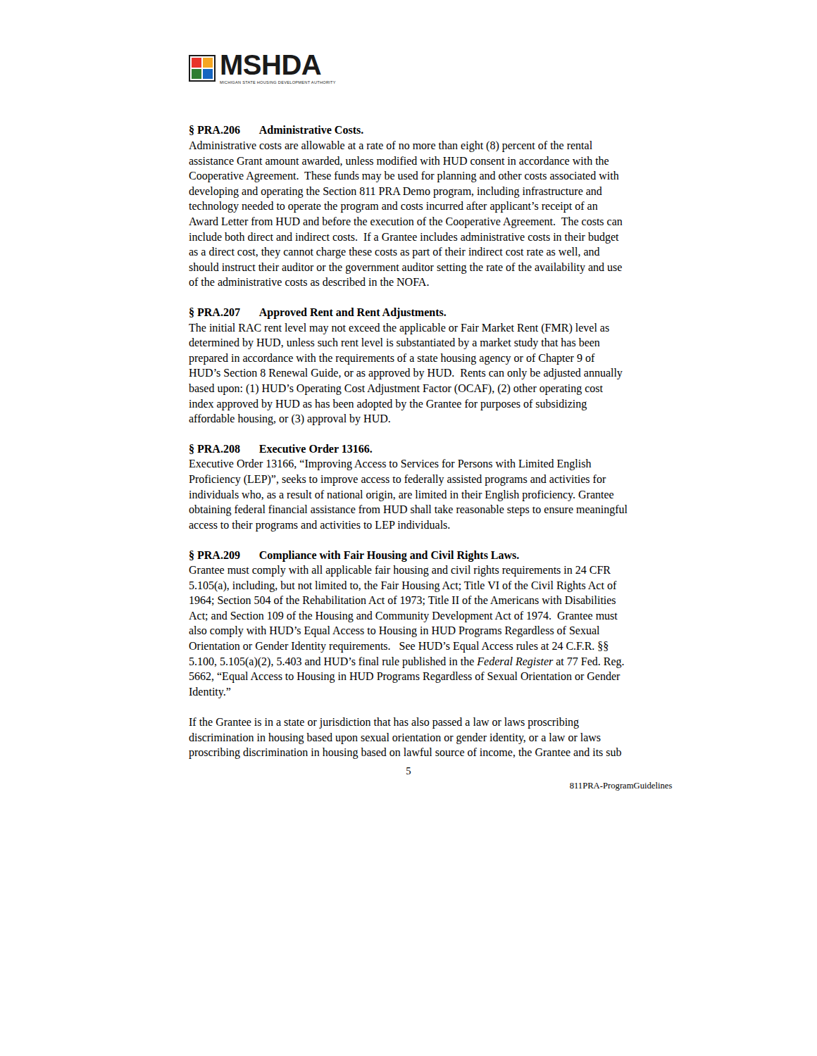MSHDA
MICHIGAN STATE HOUSING DEVELOPMENT AUTHORITY
§ PRA.206
Administrative Costs.
Administrative costs are allowable at a rate of no more than eight (8) percent of the rental assistance Grant amount awarded, unless modified with HUD consent in accordance with the Cooperative Agreement. These funds may be used for planning and other costs associated with developing and operating the Section 811 PRA Demo program, including infrastructure and technology needed to operate the program and costs incurred after applicant’s receipt of an Award Letter from HUD and before the execution of the Cooperative Agreement. The costs can include both direct and indirect costs. If a Grantee includes administrative costs in their budget as a direct cost, they cannot charge these costs as part of their indirect cost rate as well, and should instruct their auditor or the government auditor setting the rate of the availability and use of the administrative costs as described in the NOFA.
§ PRA.207
Approved Rent and Rent Adjustments.
The initial RAC rent level may not exceed the applicable or Fair Market Rent (FMR) level as determined by HUD, unless such rent level is substantiated by a market study that has been prepared in accordance with the requirements of a state housing agency or of Chapter 9 of HUD’s Section 8 Renewal Guide, or as approved by HUD. Rents can only be adjusted annually based upon: (1) HUD’s Operating Cost Adjustment Factor (OCAF), (2) other operating cost index approved by HUD as has been adopted by the Grantee for purposes of subsidizing affordable housing, or (3) approval by HUD.
§ PRA.208
Executive Order 13166.
Executive Order 13166, “Improving Access to Services for Persons with Limited English Proficiency (LEP)”, seeks to improve access to federally assisted programs and activities for individuals who, as a result of national origin, are limited in their English proficiency. Grantee obtaining federal financial assistance from HUD shall take reasonable steps to ensure meaningful access to their programs and activities to LEP individuals.
§ PRA.209
Compliance with Fair Housing and Civil Rights Laws.
Grantee must comply with all applicable fair housing and civil rights requirements in 24 CFR 5.105(a), including, but not limited to, the Fair Housing Act; Title VI of the Civil Rights Act of 1964; Section 504 of the Rehabilitation Act of 1973; Title II of the Americans with Disabilities Act; and Section 109 of the Housing and Community Development Act of 1974. Grantee must also comply with HUD’s Equal Access to Housing in HUD Programs Regardless of Sexual Orientation or Gender Identity requirements. See HUD’s Equal Access rules at 24 C.F.R. §§ 5.100, 5.105(a)(2), 5.403 and HUD’s final rule published in the Federal Register at 77 Fed. Reg. 5662, “Equal Access to Housing in HUD Programs Regardless of Sexual Orientation or Gender Identity.”
If the Grantee is in a state or jurisdiction that has also passed a law or laws proscribing discrimination in housing based upon sexual orientation or gender identity, or a law or laws proscribing discrimination in housing based on lawful source of income, the Grantee and its sub
5
811PRA-ProgramGuidelines